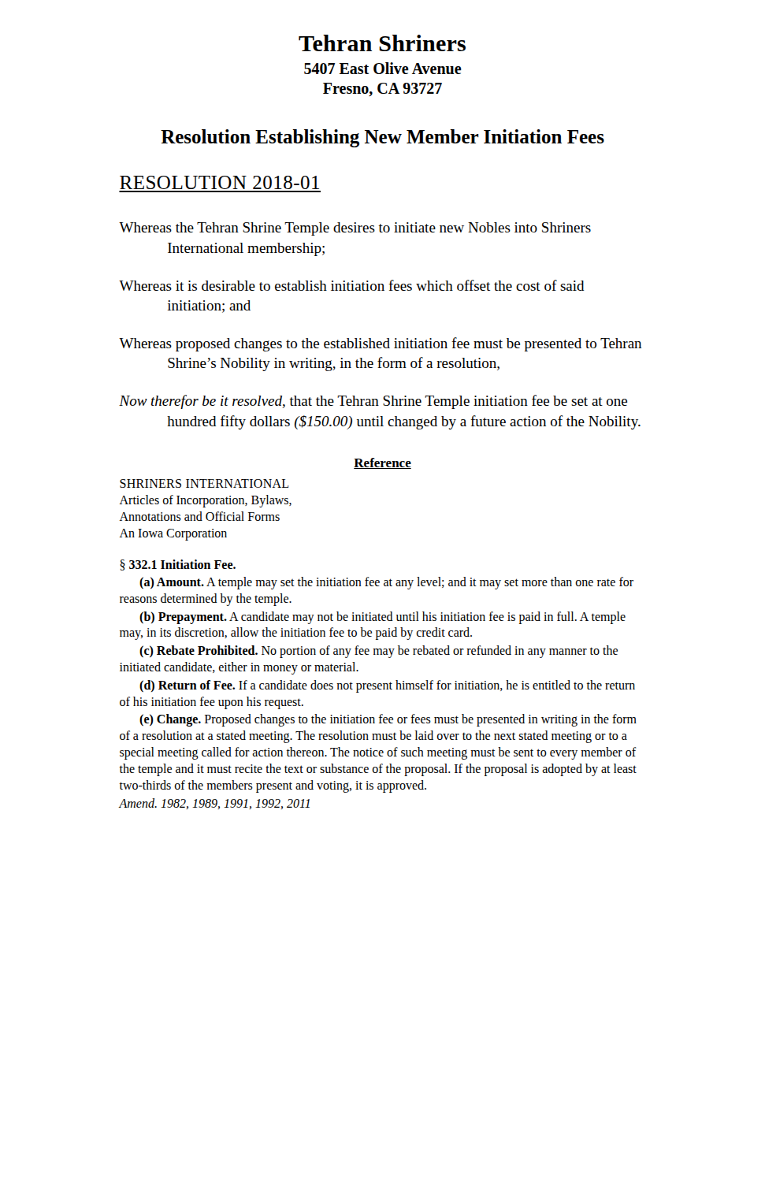Tehran Shriners
5407 East Olive Avenue
Fresno, CA 93727
Resolution Establishing New Member Initiation Fees
RESOLUTION 2018-01
Whereas the Tehran Shrine Temple desires to initiate new Nobles into Shriners International membership;
Whereas it is desirable to establish initiation fees which offset the cost of said initiation; and
Whereas proposed changes to the established initiation fee must be presented to Tehran Shrine’s Nobility in writing, in the form of a resolution,
Now therefor be it resolved, that the Tehran Shrine Temple initiation fee be set at one hundred fifty dollars ($150.00) until changed by a future action of the Nobility.
Reference
SHRINERS INTERNATIONAL
Articles of Incorporation, Bylaws,
Annotations and Official Forms
An Iowa Corporation
§ 332.1 Initiation Fee.
(a) Amount. A temple may set the initiation fee at any level; and it may set more than one rate for reasons determined by the temple.
(b) Prepayment. A candidate may not be initiated until his initiation fee is paid in full. A temple may, in its discretion, allow the initiation fee to be paid by credit card.
(c) Rebate Prohibited. No portion of any fee may be rebated or refunded in any manner to the initiated candidate, either in money or material.
(d) Return of Fee. If a candidate does not present himself for initiation, he is entitled to the return of his initiation fee upon his request.
(e) Change. Proposed changes to the initiation fee or fees must be presented in writing in the form of a resolution at a stated meeting. The resolution must be laid over to the next stated meeting or to a special meeting called for action thereon. The notice of such meeting must be sent to every member of the temple and it must recite the text or substance of the proposal. If the proposal is adopted by at least two-thirds of the members present and voting, it is approved.
Amend. 1982, 1989, 1991, 1992, 2011